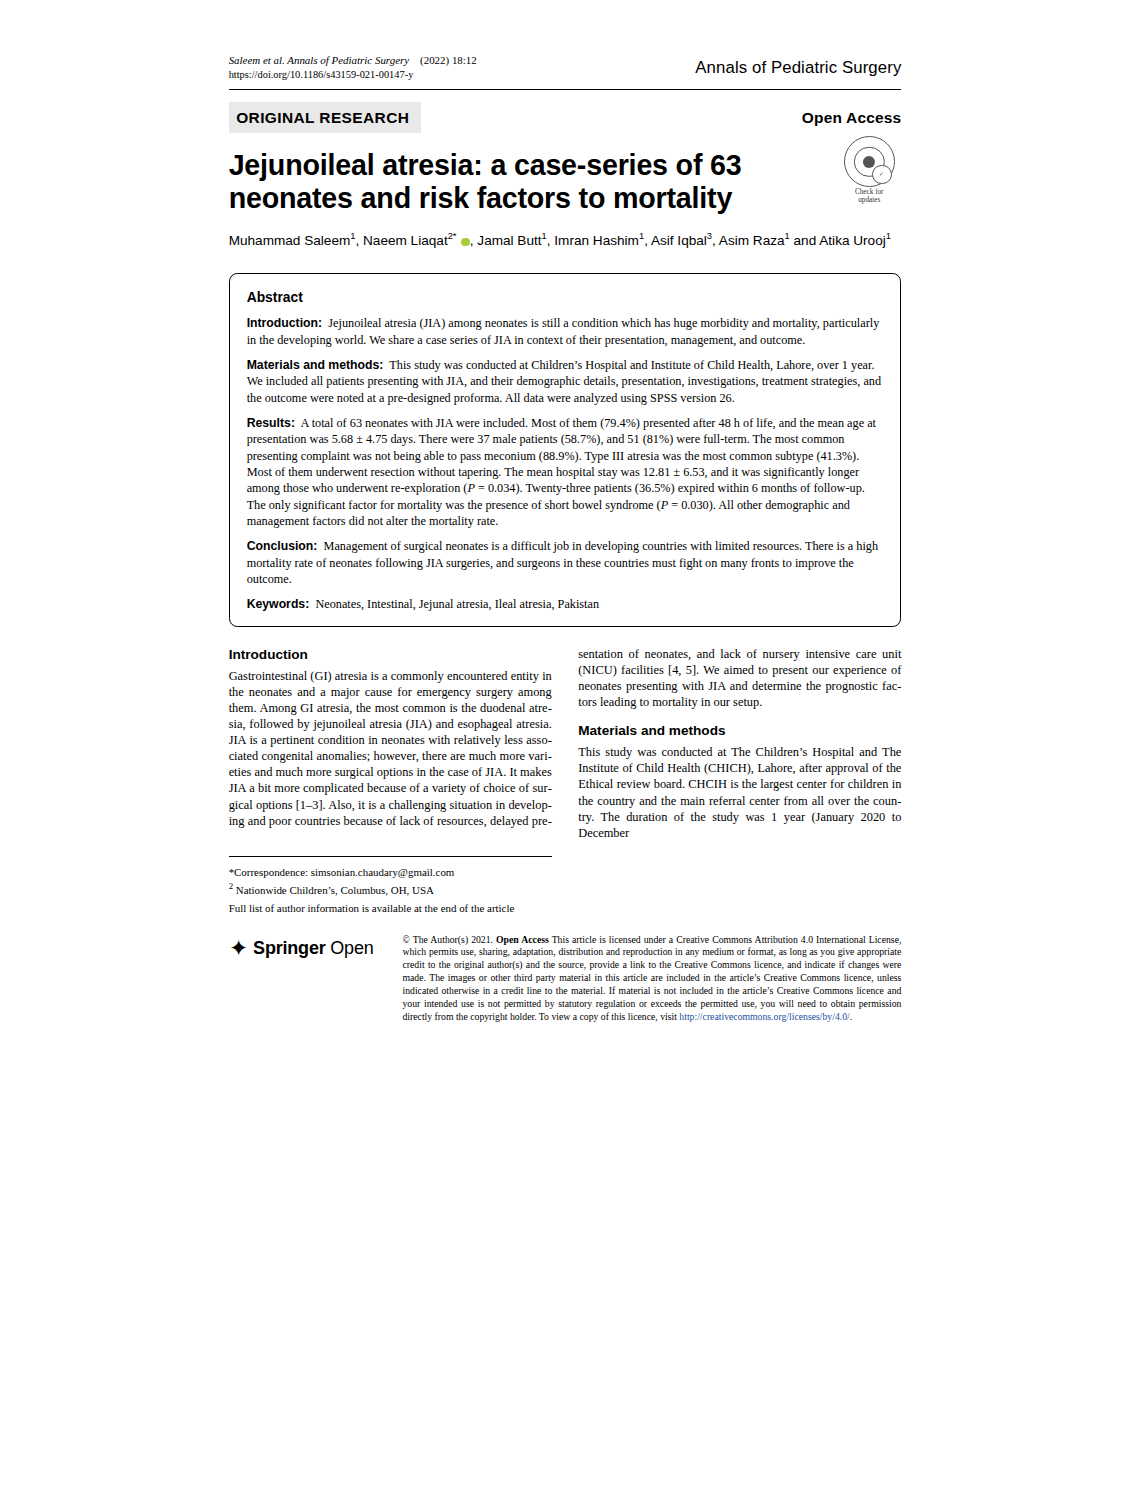Saleem et al. Annals of Pediatric Surgery (2022) 18:12
https://doi.org/10.1186/s43159-021-00147-y
Annals of Pediatric Surgery
ORIGINAL RESEARCH Open Access
✓
Check for
updates
Jejunoileal atresia: a case-series of 63 neonates and risk factors to mortality
Muhammad Saleem1, Naeem Liaqat2* , Jamal Butt1, Imran Hashim1, Asif Iqbal3, Asim Raza1 and Atika Urooj1
Abstract
Introduction: Jejunoileal atresia (JIA) among neonates is still a condition which has huge morbidity and mortality, particularly in the developing world. We share a case series of JIA in context of their presentation, management, and outcome.
Materials and methods: This study was conducted at Children’s Hospital and Institute of Child Health, Lahore, over 1 year. We included all patients presenting with JIA, and their demographic details, presentation, investigations, treatment strategies, and the outcome were noted at a pre-designed proforma. All data were analyzed using SPSS version 26.
Results: A total of 63 neonates with JIA were included. Most of them (79.4%) presented after 48 h of life, and the mean age at presentation was 5.68 ± 4.75 days. There were 37 male patients (58.7%), and 51 (81%) were full-term. The most common presenting complaint was not being able to pass meconium (88.9%). Type III atresia was the most common subtype (41.3%). Most of them underwent resection without tapering. The mean hospital stay was 12.81 ± 6.53, and it was significantly longer among those who underwent re-exploration (P = 0.034). Twenty-three patients (36.5%) expired within 6 months of follow-up. The only significant factor for mortality was the presence of short bowel syndrome (P = 0.030). All other demographic and management factors did not alter the mortality rate.
Conclusion: Management of surgical neonates is a difficult job in developing countries with limited resources. There is a high mortality rate of neonates following JIA surgeries, and surgeons in these countries must fight on many fronts to improve the outcome.
Keywords: Neonates, Intestinal, Jejunal atresia, Ileal atresia, Pakistan
Introduction
Gastrointestinal (GI) atresia is a commonly encountered entity in the neonates and a major cause for emergency surgery among them. Among GI atresia, the most common is the duodenal atresia, followed by jejunoileal atresia (JIA) and esophageal atresia. JIA is a pertinent condition in neonates with relatively less associated congenital anomalies; however, there are much more varieties and much more surgical options in the case of JIA. It makes JIA a bit more complicated because of a variety of choice of surgical options [1–3]. Also, it is a challenging situation in developing and poor countries because of lack of resources, delayed presentation of neonates, and lack of nursery intensive care unit (NICU) facilities [4, 5]. We aimed to present our experience of neonates presenting with JIA and determine the prognostic factors leading to mortality in our setup.
Materials and methods
This study was conducted at The Children’s Hospital and The Institute of Child Health (CHICH), Lahore, after approval of the Ethical review board. CHCIH is the largest center for children in the country and the main referral center from all over the country. The duration of the study was 1 year (January 2020 to December
*Correspondence: simsonian.chaudary@gmail.com
2 Nationwide Children’s, Columbus, OH, USA
Full list of author information is available at the end of the article
✦Springer Open
© The Author(s) 2021. Open Access This article is licensed under a Creative Commons Attribution 4.0 International License, which permits use, sharing, adaptation, distribution and reproduction in any medium or format, as long as you give appropriate credit to the original author(s) and the source, provide a link to the Creative Commons licence, and indicate if changes were made. The images or other third party material in this article are included in the article’s Creative Commons licence, unless indicated otherwise in a credit line to the material. If material is not included in the article’s Creative Commons licence and your intended use is not permitted by statutory regulation or exceeds the permitted use, you will need to obtain permission directly from the copyright holder. To view a copy of this licence, visit http://creativecommons.org/licenses/by/4.0/.